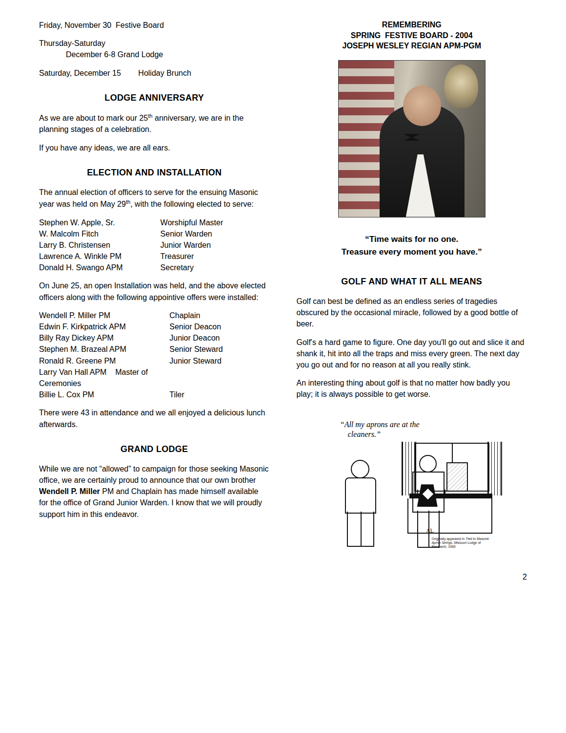Friday, November 30 Festive Board
Thursday-Saturday
December 6-8 Grand Lodge
Saturday, December 15 Holiday Brunch
LODGE ANNIVERSARY
As we are about to mark our 25th anniversary, we are in the planning stages of a celebration.
If you have any ideas, we are all ears.
ELECTION AND INSTALLATION
The annual election of officers to serve for the ensuing Masonic year was held on May 29th, with the following elected to serve:
Stephen W. Apple, Sr.
Worshipful Master
W. Malcolm Fitch
Senior Warden
Larry B. Christensen
Junior Warden
Lawrence A. Winkle PM
Treasurer
Donald H. Swango APM
Secretary
On June 25, an open Installation was held, and the above elected officers along with the following appointive offers were installed:
Wendell P. Miller PM
Chaplain
Edwin F. Kirkpatrick APM
Senior Deacon
Billy Ray Dickey APM
Junior Deacon
Stephen M. Brazeal APM
Senior Steward
Ronald R. Greene PM
Junior Steward
Larry Van Hall APM Master of Ceremonies
Billie L. Cox PM
Tiler
There were 43 in attendance and we all enjoyed a delicious lunch afterwards.
GRAND LODGE
While we are not “allowed” to campaign for those seeking Masonic office, we are certainly proud to announce that our own brother Wendell P. Miller PM and Chaplain has made himself available for the office of Grand Junior Warden. I know that we will proudly support him in this endeavor.
REMEMBERING
SPRING FESTIVE BOARD - 2004
JOSEPH WESLEY REGIAN APM-PGM
“Time waits for no one.
Treasure every moment you have.”
GOLF AND WHAT IT ALL MEANS
Golf can best be defined as an endless series of tragedies obscured by the occasional miracle, followed by a good bottle of beer.
Golf's a hard game to figure. One day you'll go out and slice it and shank it, hit into all the traps and miss every green. The next day you go out and for no reason at all you really stink.
An interesting thing about golf is that no matter how badly you play; it is always possible to get worse.
“All my aprons are at the cleaners.”
AL
Originally appeared in Tied to Masonic Apron Strings, Missouri Lodge of Research, 1969
2